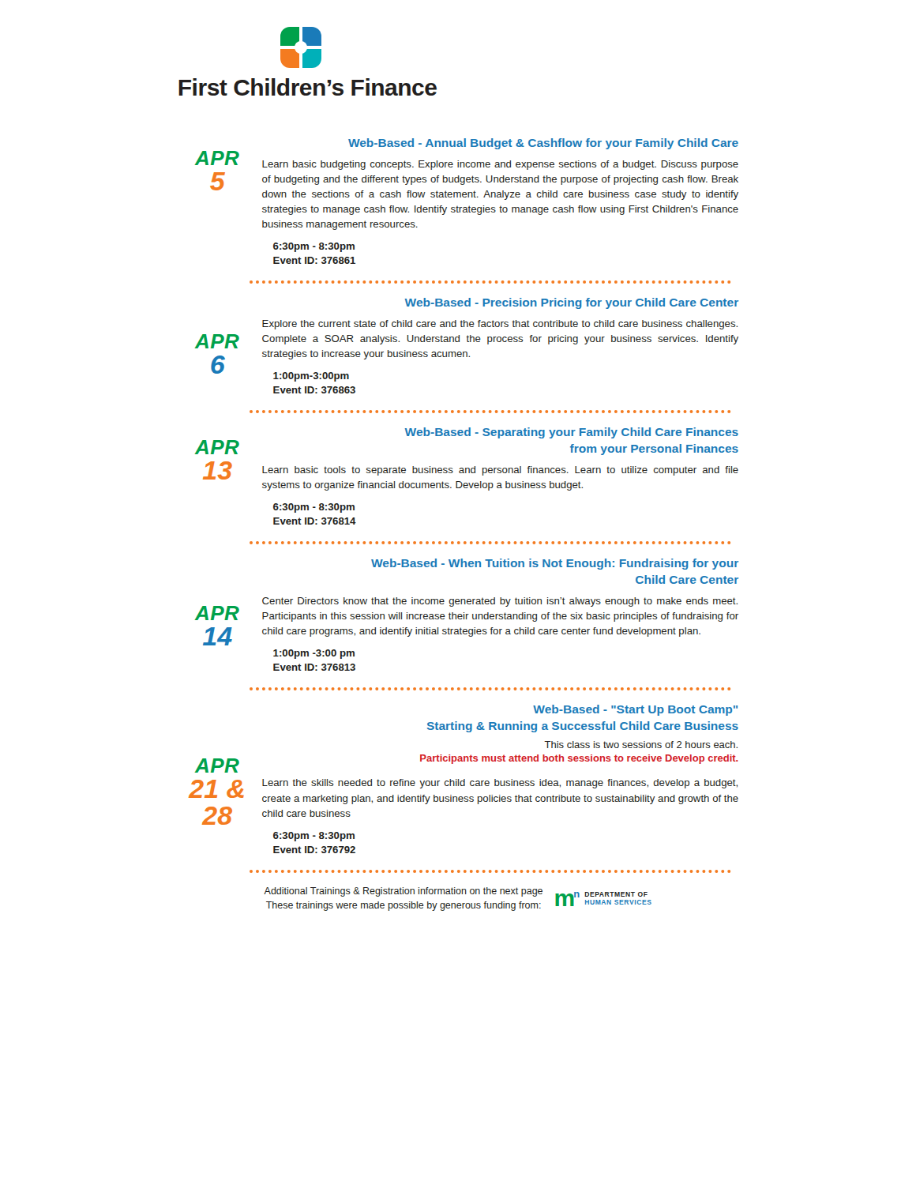First Children’s Finance
APR 5
Web-Based - Annual Budget & Cashflow for your Family Child Care
Learn basic budgeting concepts. Explore income and expense sections of a budget. Discuss purpose of budgeting and the different types of budgets. Understand the purpose of projecting cash flow. Break down the sections of a cash flow statement. Analyze a child care business case study to identify strategies to manage cash flow. Identify strategies to manage cash flow using First Children's Finance business management resources.
6:30pm - 8:30pm
Event ID: 376861
APR 6
Web-Based - Precision Pricing for your Child Care Center
Explore the current state of child care and the factors that contribute to child care business challenges. Complete a SOAR analysis. Understand the process for pricing your business services. Identify strategies to increase your business acumen.
1:00pm-3:00pm
Event ID: 376863
APR 13
Web-Based - Separating your Family Child Care Finances
from your Personal Finances
Learn basic tools to separate business and personal finances. Learn to utilize computer and file systems to organize financial documents. Develop a business budget.
6:30pm - 8:30pm
Event ID: 376814
APR 14
Web-Based - When Tuition is Not Enough: Fundraising for your
Child Care Center
Center Directors know that the income generated by tuition isn’t always enough to make ends meet. Participants in this session will increase their understanding of the six basic principles of fundraising for child care programs, and identify initial strategies for a child care center fund development plan.
1:00pm -3:00 pm
Event ID: 376813
APR 21 & 28
Web-Based - "Start Up Boot Camp"
Starting & Running a Successful Child Care Business
This class is two sessions of 2 hours each.
Participants must attend both sessions to receive Develop credit.
Learn the skills needed to refine your child care business idea, manage finances, develop a budget, create a marketing plan, and identify business policies that contribute to sustainability and growth of the child care business
6:30pm - 8:30pm
Event ID: 376792
Additional Trainings & Registration information on the next page
These trainings were made possible by generous funding from:
mn
Department of
Human Services